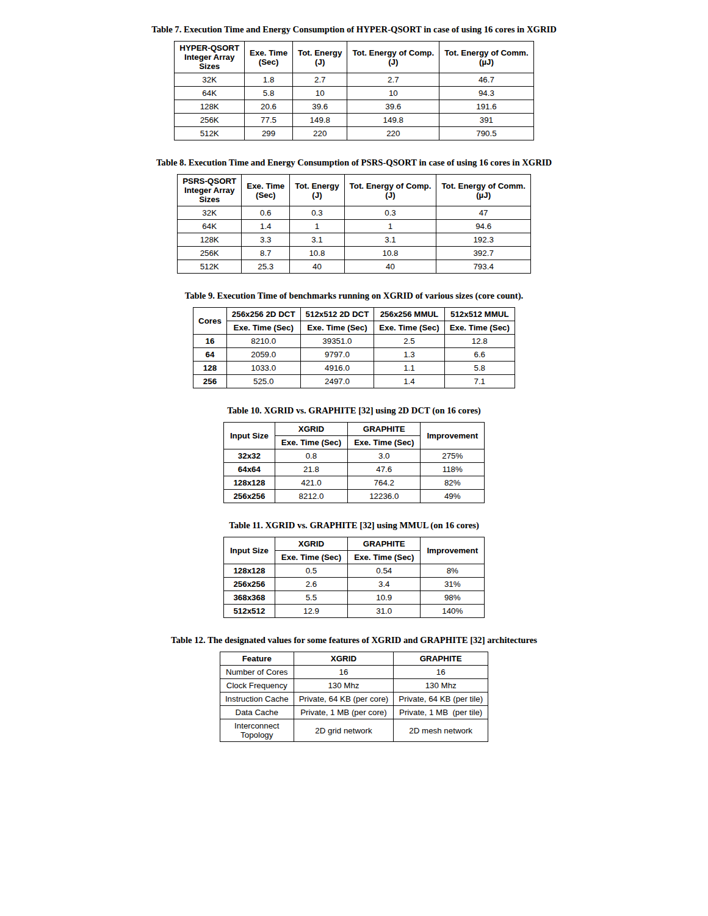Table 7. Execution Time and Energy Consumption of HYPER-QSORT in case of using 16 cores in XGRID
| HYPER-QSORT Integer Array Sizes | Exe. Time (Sec) | Tot. Energy (J) | Tot. Energy of Comp. (J) | Tot. Energy of Comm. (µJ) |
| --- | --- | --- | --- | --- |
| 32K | 1.8 | 2.7 | 2.7 | 46.7 |
| 64K | 5.8 | 10 | 10 | 94.3 |
| 128K | 20.6 | 39.6 | 39.6 | 191.6 |
| 256K | 77.5 | 149.8 | 149.8 | 391 |
| 512K | 299 | 220 | 220 | 790.5 |
Table 8. Execution Time and Energy Consumption of PSRS-QSORT in case of using 16 cores in XGRID
| PSRS-QSORT Integer Array Sizes | Exe. Time (Sec) | Tot. Energy (J) | Tot. Energy of Comp. (J) | Tot. Energy of Comm. (µJ) |
| --- | --- | --- | --- | --- |
| 32K | 0.6 | 0.3 | 0.3 | 47 |
| 64K | 1.4 | 1 | 1 | 94.6 |
| 128K | 3.3 | 3.1 | 3.1 | 192.3 |
| 256K | 8.7 | 10.8 | 10.8 | 392.7 |
| 512K | 25.3 | 40 | 40 | 793.4 |
Table 9. Execution Time of benchmarks running on XGRID of various sizes (core count).
| Cores | 256x256 2D DCT | 512x512 2D DCT | 256x256 MMUL | 512x512 MMUL |
| --- | --- | --- | --- | --- |
| Exe. Time (Sec) | Exe. Time (Sec) | Exe. Time (Sec) | Exe. Time (Sec) |
| 16 | 8210.0 | 39351.0 | 2.5 | 12.8 |
| 64 | 2059.0 | 9797.0 | 1.3 | 6.6 |
| 128 | 1033.0 | 4916.0 | 1.1 | 5.8 |
| 256 | 525.0 | 2497.0 | 1.4 | 7.1 |
Table 10. XGRID vs. GRAPHITE [32] using 2D DCT (on 16 cores)
| Input Size | XGRID | GRAPHITE | Improvement |
| --- | --- | --- | --- |
| Exe. Time (Sec) | Exe. Time (Sec) |
| 32x32 | 0.8 | 3.0 | 275% |
| 64x64 | 21.8 | 47.6 | 118% |
| 128x128 | 421.0 | 764.2 | 82% |
| 256x256 | 8212.0 | 12236.0 | 49% |
Table 11. XGRID vs. GRAPHITE [32] using MMUL (on 16 cores)
| Input Size | XGRID | GRAPHITE | Improvement |
| --- | --- | --- | --- |
| Exe. Time (Sec) | Exe. Time (Sec) |
| 128x128 | 0.5 | 0.54 | 8% |
| 256x256 | 2.6 | 3.4 | 31% |
| 368x368 | 5.5 | 10.9 | 98% |
| 512x512 | 12.9 | 31.0 | 140% |
Table 12. The designated values for some features of XGRID and GRAPHITE [32] architectures
| Feature | XGRID | GRAPHITE |
| --- | --- | --- |
| Number of Cores | 16 | 16 |
| Clock Frequency | 130 Mhz | 130 Mhz |
| Instruction Cache | Private, 64 KB (per core) | Private, 64 KB (per tile) |
| Data Cache | Private, 1 MB (per core) | Private, 1 MB (per tile) |
| Interconnect Topology | 2D grid network | 2D mesh network |